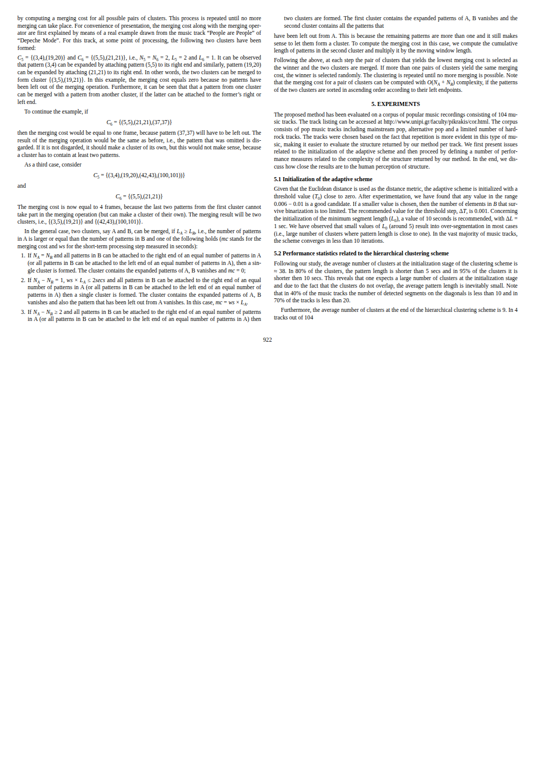by computing a merging cost for all possible pairs of clusters. This process is repeated until no more merging can take place. For convenience of presentation, the merging cost along with the merging operator are first explained by means of a real example drawn from the music track “People are People” of “Depeche Mode”. For this track, at some point of processing, the following two clusters have been formed:
C5 = {(3,4),(19,20)} and C6 = {(5,5),(21,21)}, i.e., N5 = N6 = 2, L5 = 2 and L6 = 1. It can be observed that pattern (3,4) can be expanded by attaching pattern (5,5) to its right end and similarly, pattern (19,20) can be expanded by attaching (21,21) to its right end. In other words, the two clusters can be merged to form cluster {(3,5),(19,21)}. In this example, the merging cost equals zero because no patterns have been left out of the merging operation. Furthermore, it can be seen that that a pattern from one cluster can be merged with a pattern from another cluster, if the latter can be attached to the former’s right or left end.
To continue the example, if
C6 = {(5,5),(21,21),(37,37)}
then the merging cost would be equal to one frame, because pattern (37,37) will have to be left out. The result of the merging operation would be the same as before, i.e., the pattern that was omitted is disgarded. If it is not disgarded, it should make a cluster of its own, but this would not make sense, because a cluster has to contain at least two patterns.
As a third case, consider
C5 = {(3,4),(19,20),(42,43),(100,101))}
and
C6 = {(5,5),(21,21)}
The merging cost is now equal to 4 frames, because the last two patterns from the first cluster cannot take part in the merging operation (but can make a cluster of their own). The merging result will be two clusters, i.e., {(3,5),(19,21)} and {(42,43),(100,101)}.
In the general case, two clusters, say A and B, can be merged, if LA ≥ LB, i.e., the number of patterns in A is larger or equal than the number of patterns in B and one of the following holds (mc stands for the merging cost and ws for the short-term processing step measured in seconds):
If NA = NB and all patterns in B can be attached to the right end of an equal number of patterns in A (or all patterns in B can be attached to the left end of an equal number of patterns in A), then a single cluster is formed. The cluster contains the expanded patterns of A, B vanishes and mc = 0;
If NA − NB = 1, ws × LA ≤ 2secs and all patterns in B can be attached to the right end of an equal number of patterns in A (or all patterns in B can be attached to the left end of an equal number of patterns in A) then a single cluster is formed. The cluster contains the expanded patterns of A, B vanishes and also the pattern that has been left out from A vanishes. In this case, mc = ws × LA.
If NA − NB ≥ 2 and all patterns in B can be attached to the right end of an equal number of patterns in A (or all patterns in B can be attached to the left end of an equal number of patterns in A) then two clusters are formed. The first cluster contains the expanded patterns of A, B vanishes and the second cluster contains all the patterns that
have been left out from A. This is because the remaining patterns are more than one and it still makes sense to let them form a cluster. To compute the merging cost in this case, we compute the cumulative length of patterns in the second cluster and multiply it by the moving window length.
Following the above, at each step the pair of clusters that yields the lowest merging cost is selected as the winner and the two clusters are merged. If more than one pairs of clusters yield the same merging cost, the winner is selected randomly. The clustering is repeated until no more merging is possible. Note that the merging cost for a pair of clusters can be computed with O(NA + NB) complexity, if the patterns of the two clusters are sorted in ascending order according to their left endpoints.
5. EXPERIMENTS
The proposed method has been evaluated on a corpus of popular music recordings consisting of 104 music tracks. The track listing can be accessed at http://www.unipi.gr/faculty/pikrakis/cor.html. The corpus consists of pop music tracks including mainstream pop, alternative pop and a limited number of hard-rock tracks. The tracks were chosen based on the fact that repetition is more evident in this type of music, making it easier to evaluate the structure returned by our method per track. We first present issues related to the initialization of the adaptive scheme and then proceed by defining a number of performance measures related to the complexity of the structure returned by our method. In the end, we discuss how close the results are to the human perception of structure.
5.1 Initialization of the adaptive scheme
Given that the Euclidean distance is used as the distance metric, the adaptive scheme is initialized with a threshold value (T0) close to zero. After experimentation, we have found that any value in the range 0.006 − 0.01 is a good candidate. If a smaller value is chosen, then the number of elements in B that survive binarization is too limited. The recommended value for the threshold step, ΔT, is 0.001. Concerning the initialization of the minimum segment length (L0), a value of 10 seconds is recommended, with ΔL = 1 sec. We have observed that small values of L0 (around 5) result into over-segmentation in most cases (i.e., large number of clusters where pattern length is close to one). In the vast majority of music tracks, the scheme converges in less than 10 iterations.
5.2 Performance statistics related to the hierarchical clustering scheme
Following our study, the average number of clusters at the initialization stage of the clustering scheme is ≈ 38. In 80% of the clusters, the pattern length is shorter than 5 secs and in 95% of the clusters it is shorter then 10 secs. This reveals that one expects a large number of clusters at the initialization stage and due to the fact that the clusters do not overlap, the average pattern length is inevitably small. Note that in 40% of the music tracks the number of detected segments on the diagonals is less than 10 and in 70% of the tracks is less than 20.
Furthermore, the average number of clusters at the end of the hierarchical clustering scheme is 9. In 4 tracks out of 104
922